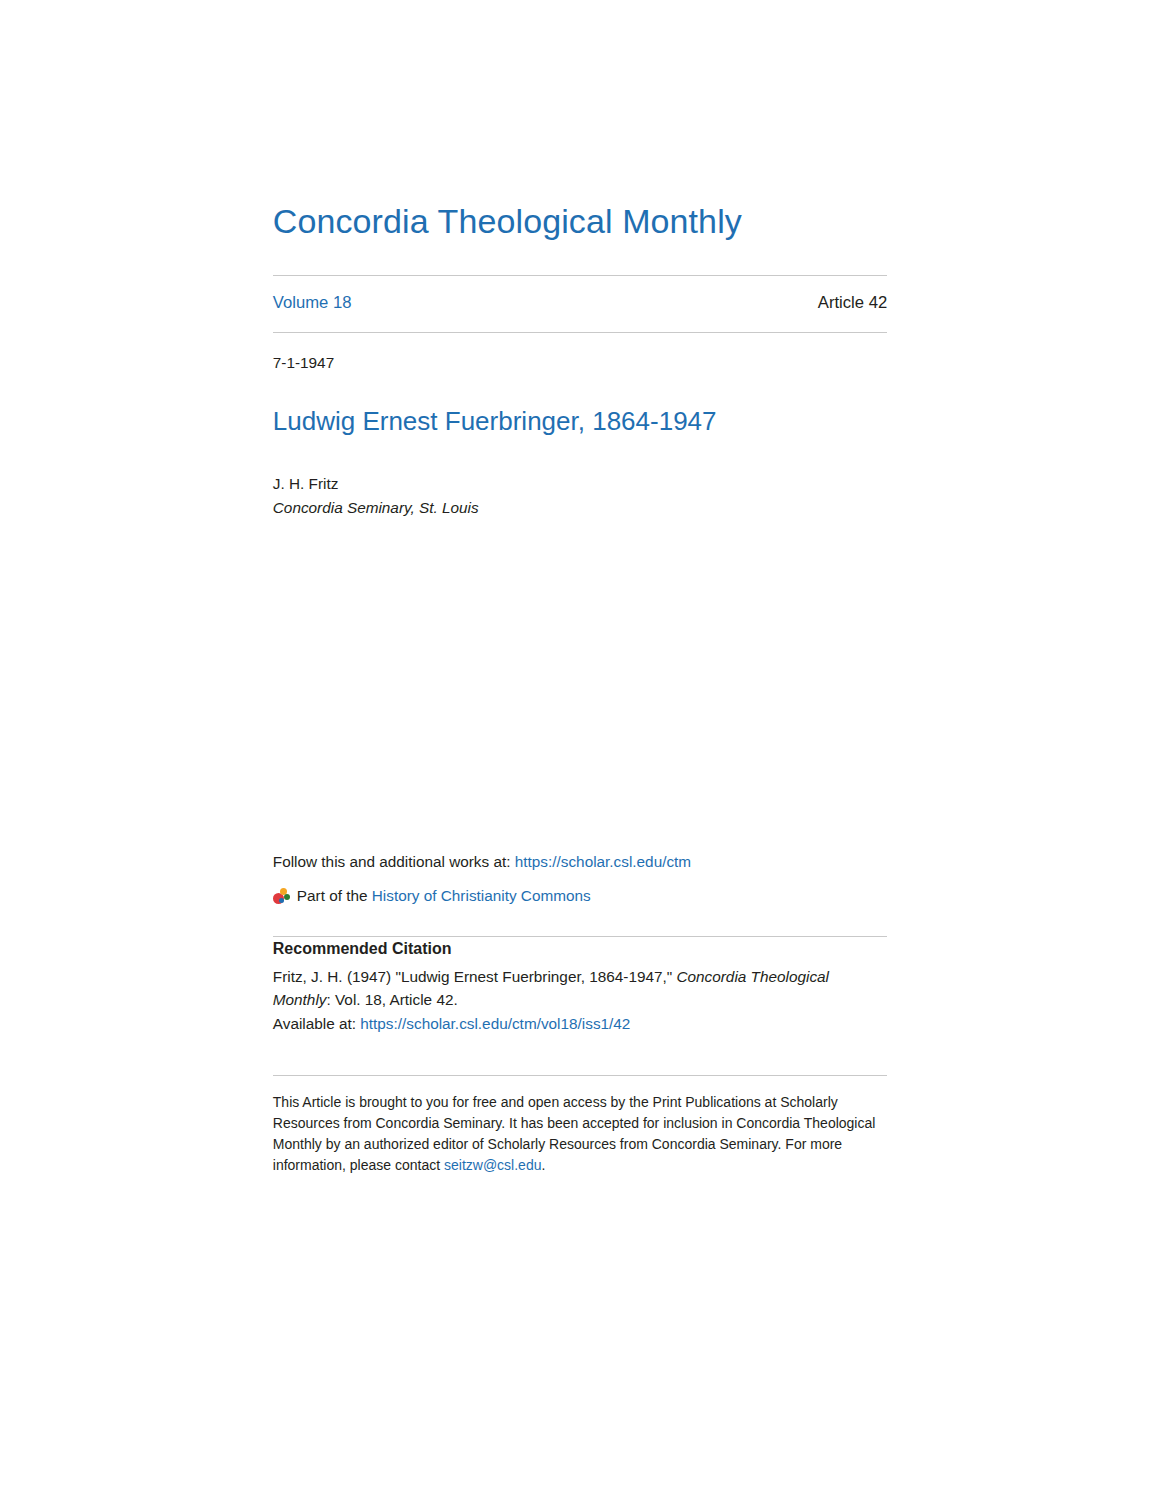Concordia Theological Monthly
Volume 18 Article 42
7-1-1947
Ludwig Ernest Fuerbringer, 1864-1947
J. H. Fritz
Concordia Seminary, St. Louis
Follow this and additional works at: https://scholar.csl.edu/ctm
Part of the History of Christianity Commons
Recommended Citation
Fritz, J. H. (1947) "Ludwig Ernest Fuerbringer, 1864-1947," Concordia Theological Monthly: Vol. 18, Article 42.
Available at: https://scholar.csl.edu/ctm/vol18/iss1/42
This Article is brought to you for free and open access by the Print Publications at Scholarly Resources from Concordia Seminary. It has been accepted for inclusion in Concordia Theological Monthly by an authorized editor of Scholarly Resources from Concordia Seminary. For more information, please contact seitzw@csl.edu.